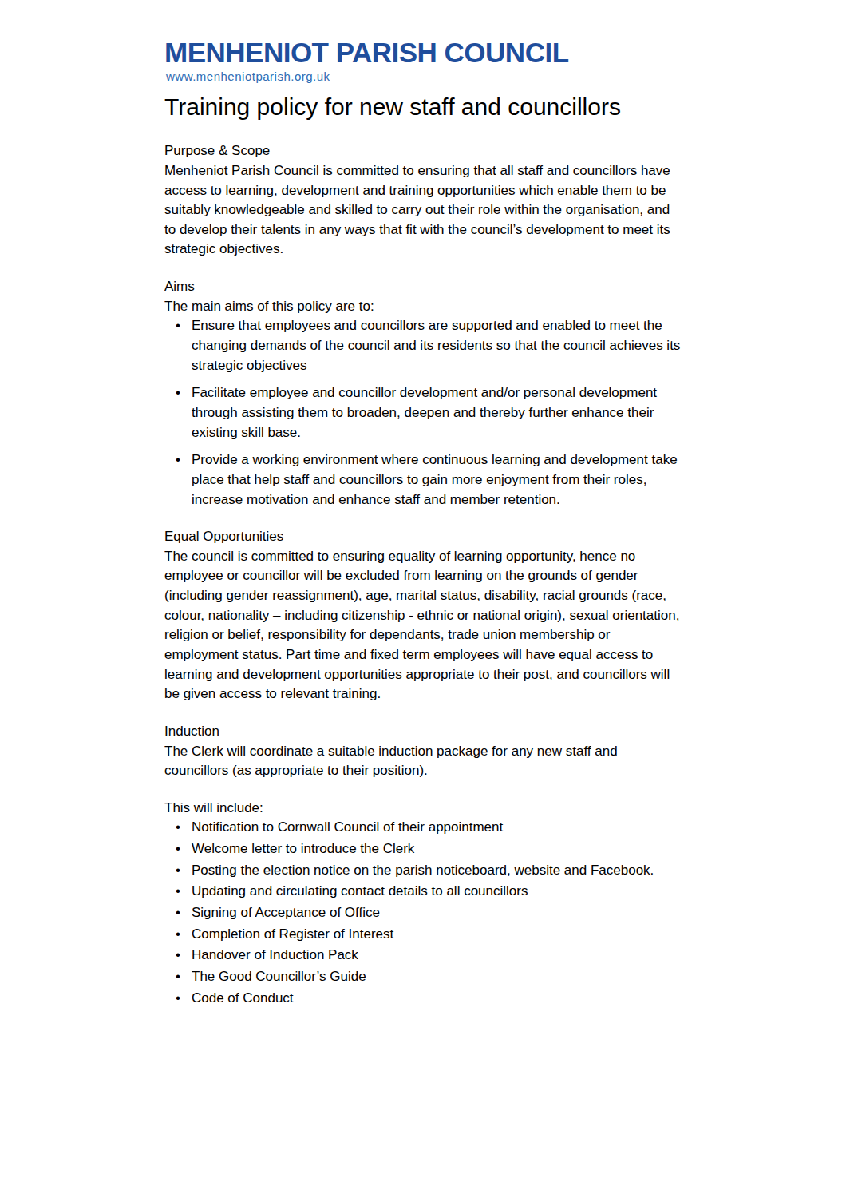MENHENIOT PARISH COUNCIL
www.menheniotparish.org.uk
Training policy for new staff and councillors
Purpose & Scope
Menheniot Parish Council is committed to ensuring that all staff and councillors have access to learning, development and training opportunities which enable them to be suitably knowledgeable and skilled to carry out their role within the organisation, and to develop their talents in any ways that fit with the council’s development to meet its strategic objectives.
Aims
The main aims of this policy are to:
Ensure that employees and councillors are supported and enabled to meet the changing demands of the council and its residents so that the council achieves its strategic objectives
Facilitate employee and councillor development and/or personal development through assisting them to broaden, deepen and thereby further enhance their existing skill base.
Provide a working environment where continuous learning and development take place that help staff and councillors to gain more enjoyment from their roles, increase motivation and enhance staff and member retention.
Equal Opportunities
The council is committed to ensuring equality of learning opportunity, hence no employee or councillor will be excluded from learning on the grounds of gender (including gender reassignment), age, marital status, disability, racial grounds (race, colour, nationality – including citizenship - ethnic or national origin), sexual orientation, religion or belief, responsibility for dependants, trade union membership or employment status. Part time and fixed term employees will have equal access to learning and development opportunities appropriate to their post, and councillors will be given access to relevant training.
Induction
The Clerk will coordinate a suitable induction package for any new staff and councillors (as appropriate to their position).
This will include:
Notification to Cornwall Council of their appointment
Welcome letter to introduce the Clerk
Posting the election notice on the parish noticeboard, website and Facebook.
Updating and circulating contact details to all councillors
Signing of Acceptance of Office
Completion of Register of Interest
Handover of Induction Pack
The Good Councillor’s Guide
Code of Conduct